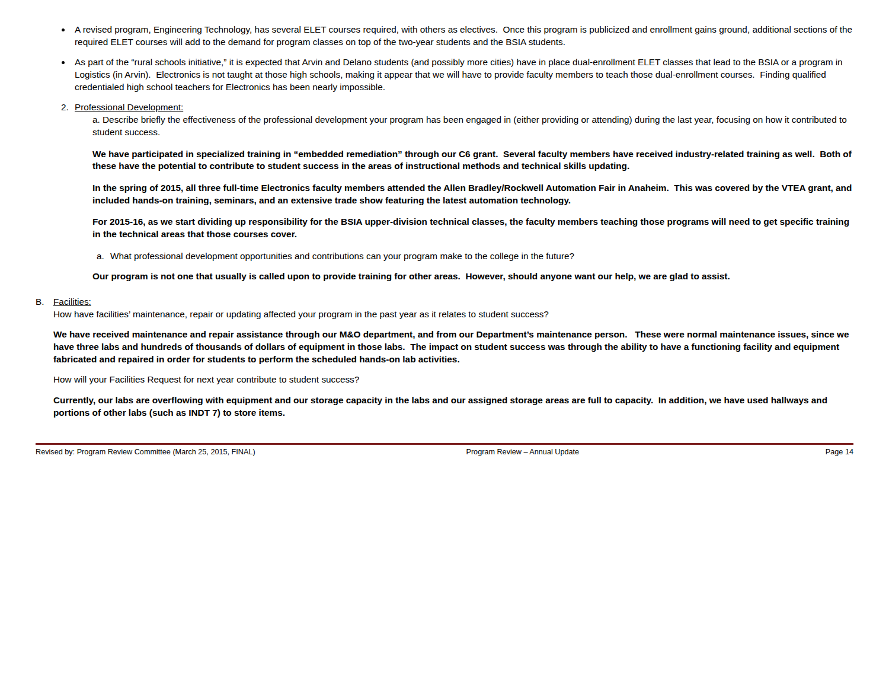A revised program, Engineering Technology, has several ELET courses required, with others as electives. Once this program is publicized and enrollment gains ground, additional sections of the required ELET courses will add to the demand for program classes on top of the two-year students and the BSIA students.
As part of the “rural schools initiative,” it is expected that Arvin and Delano students (and possibly more cities) have in place dual-enrollment ELET classes that lead to the BSIA or a program in Logistics (in Arvin). Electronics is not taught at those high schools, making it appear that we will have to provide faculty members to teach those dual-enrollment courses. Finding qualified credentialed high school teachers for Electronics has been nearly impossible.
Professional Development:
a. Describe briefly the effectiveness of the professional development your program has been engaged in (either providing or attending) during the last year, focusing on how it contributed to student success.
We have participated in specialized training in “embedded remediation” through our C6 grant. Several faculty members have received industry-related training as well. Both of these have the potential to contribute to student success in the areas of instructional methods and technical skills updating.
In the spring of 2015, all three full-time Electronics faculty members attended the Allen Bradley/Rockwell Automation Fair in Anaheim. This was covered by the VTEA grant, and included hands-on training, seminars, and an extensive trade show featuring the latest automation technology.
For 2015-16, as we start dividing up responsibility for the BSIA upper-division technical classes, the faculty members teaching those programs will need to get specific training in the technical areas that those courses cover.
What professional development opportunities and contributions can your program make to the college in the future?
Our program is not one that usually is called upon to provide training for other areas. However, should anyone want our help, we are glad to assist.
B. Facilities:
How have facilities’ maintenance, repair or updating affected your program in the past year as it relates to student success?
We have received maintenance and repair assistance through our M&O department, and from our Department’s maintenance person. These were normal maintenance issues, since we have three labs and hundreds of thousands of dollars of equipment in those labs. The impact on student success was through the ability to have a functioning facility and equipment fabricated and repaired in order for students to perform the scheduled hands-on lab activities.
How will your Facilities Request for next year contribute to student success?
Currently, our labs are overflowing with equipment and our storage capacity in the labs and our assigned storage areas are full to capacity. In addition, we have used hallways and portions of other labs (such as INDT 7) to store items.
Revised by: Program Review Committee (March 25, 2015, FINAL)
Program Review – Annual Update
Page 14